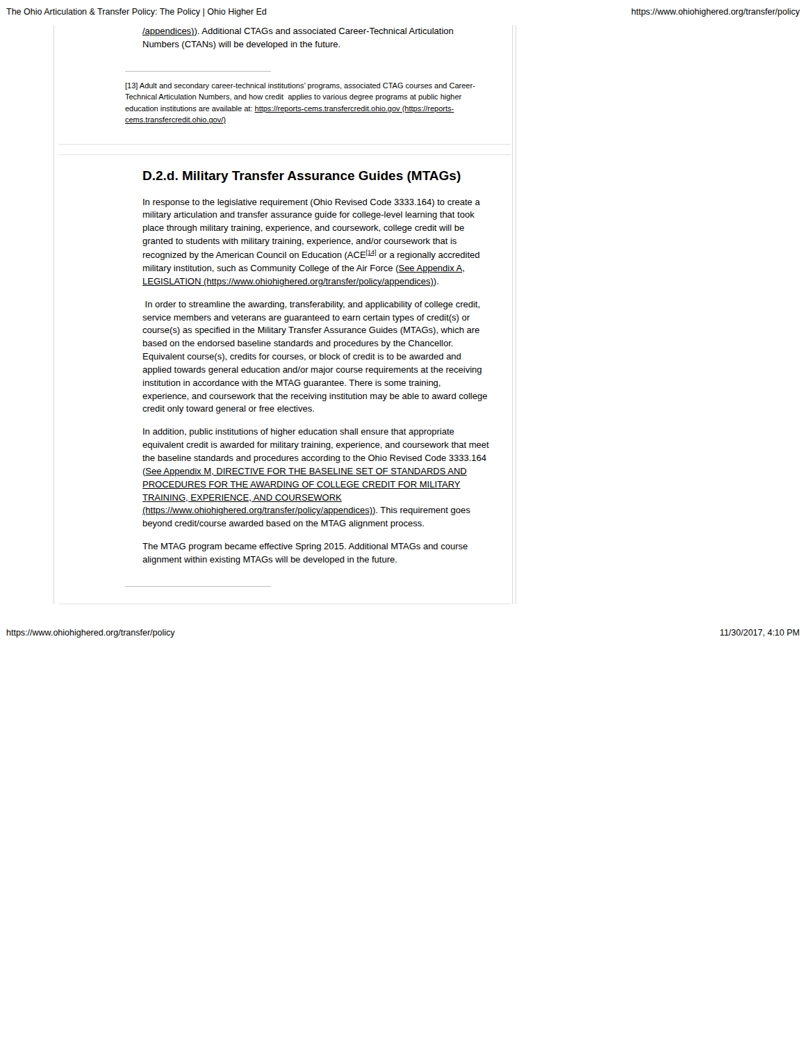The Ohio Articulation & Transfer Policy: The Policy | Ohio Higher Ed https://www.ohiohighered.org/transfer/policy
/appendices)). Additional CTAGs and associated Career-Technical Articulation Numbers (CTANs) will be developed in the future.
[13] Adult and secondary career-technical institutions’ programs, associated CTAG courses and Career-Technical Articulation Numbers, and how credit applies to various degree programs at public higher education institutions are available at: https://reports-cems.transfercredit.ohio.gov (https://reports-cems.transfercredit.ohio.gov/)
D.2.d. Military Transfer Assurance Guides (MTAGs)
In response to the legislative requirement (Ohio Revised Code 3333.164) to create a military articulation and transfer assurance guide for college-level learning that took place through military training, experience, and coursework, college credit will be granted to students with military training, experience, and/or coursework that is recognized by the American Council on Education (ACE[14] or a regionally accredited military institution, such as Community College of the Air Force (See Appendix A, LEGISLATION (https://www.ohiohighered.org/transfer/policy/appendices)).
In order to streamline the awarding, transferability, and applicability of college credit, service members and veterans are guaranteed to earn certain types of credit(s) or course(s) as specified in the Military Transfer Assurance Guides (MTAGs), which are based on the endorsed baseline standards and procedures by the Chancellor. Equivalent course(s), credits for courses, or block of credit is to be awarded and applied towards general education and/or major course requirements at the receiving institution in accordance with the MTAG guarantee. There is some training, experience, and coursework that the receiving institution may be able to award college credit only toward general or free electives.
In addition, public institutions of higher education shall ensure that appropriate equivalent credit is awarded for military training, experience, and coursework that meet the baseline standards and procedures according to the Ohio Revised Code 3333.164 (See Appendix M, DIRECTIVE FOR THE BASELINE SET OF STANDARDS AND PROCEDURES FOR THE AWARDING OF COLLEGE CREDIT FOR MILITARY TRAINING, EXPERIENCE, AND COURSEWORK (https://www.ohiohighered.org/transfer/policy/appendices)). This requirement goes beyond credit/course awarded based on the MTAG alignment process.
The MTAG program became effective Spring 2015. Additional MTAGs and course alignment within existing MTAGs will be developed in the future.
https://www.ohiohighered.org/transfer/policy 11/30/2017, 4:10 PM